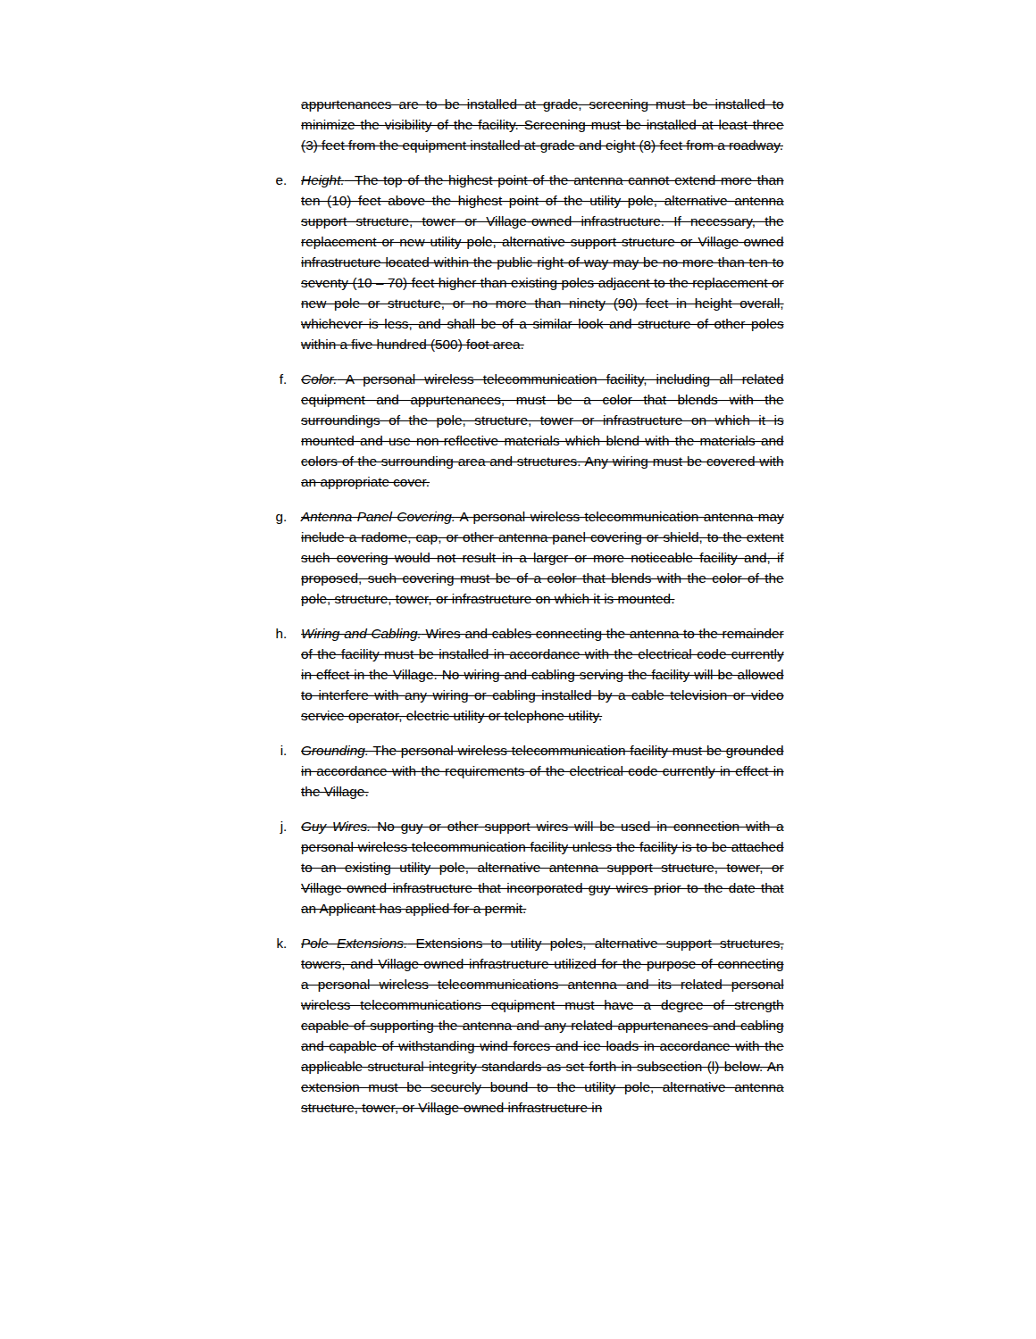appurtenances are to be installed at grade, screening must be installed to minimize the visibility of the facility. Screening must be installed at least three (3) feet from the equipment installed at-grade and eight (8) feet from a roadway.
Height. The top of the highest point of the antenna cannot extend more than ten (10) feet above the highest point of the utility pole, alternative antenna support structure, tower or Village-owned infrastructure. If necessary, the replacement or new utility pole, alternative support structure or Village-owned infrastructure located within the public right-of-way may be no more than ten to seventy (10 – 70) feet higher than existing poles adjacent to the replacement or new pole or structure, or no more than ninety (90) feet in height overall, whichever is less, and shall be of a similar look and structure of other poles within a five hundred (500) foot area.
Color. A personal wireless telecommunication facility, including all related equipment and appurtenances, must be a color that blends with the surroundings of the pole, structure, tower or infrastructure on which it is mounted and use non-reflective materials which blend with the materials and colors of the surrounding area and structures. Any wiring must be covered with an appropriate cover.
Antenna Panel Covering. A personal wireless telecommunication antenna may include a radome, cap, or other antenna panel covering or shield, to the extent such covering would not result in a larger or more noticeable facility and, if proposed, such covering must be of a color that blends with the color of the pole, structure, tower, or infrastructure on which it is mounted.
Wiring and Cabling. Wires and cables connecting the antenna to the remainder of the facility must be installed in accordance with the electrical code currently in effect in the Village. No wiring and cabling serving the facility will be allowed to interfere with any wiring or cabling installed by a cable television or video service operator, electric utility or telephone utility.
Grounding. The personal wireless telecommunication facility must be grounded in accordance with the requirements of the electrical code currently in effect in the Village.
Guy Wires. No guy or other support wires will be used in connection with a personal wireless telecommunication facility unless the facility is to be attached to an existing utility pole, alternative antenna support structure, tower, or Village-owned infrastructure that incorporated guy wires prior to the date that an Applicant has applied for a permit.
Pole Extensions. Extensions to utility poles, alternative support structures, towers, and Village-owned infrastructure utilized for the purpose of connecting a personal wireless telecommunications antenna and its related personal wireless telecommunications equipment must have a degree of strength capable of supporting the antenna and any related appurtenances and cabling and capable of withstanding wind forces and ice loads in accordance with the applicable structural integrity standards as set forth in subsection (l) below. An extension must be securely bound to the utility pole, alternative antenna structure, tower, or Village-owned infrastructure in